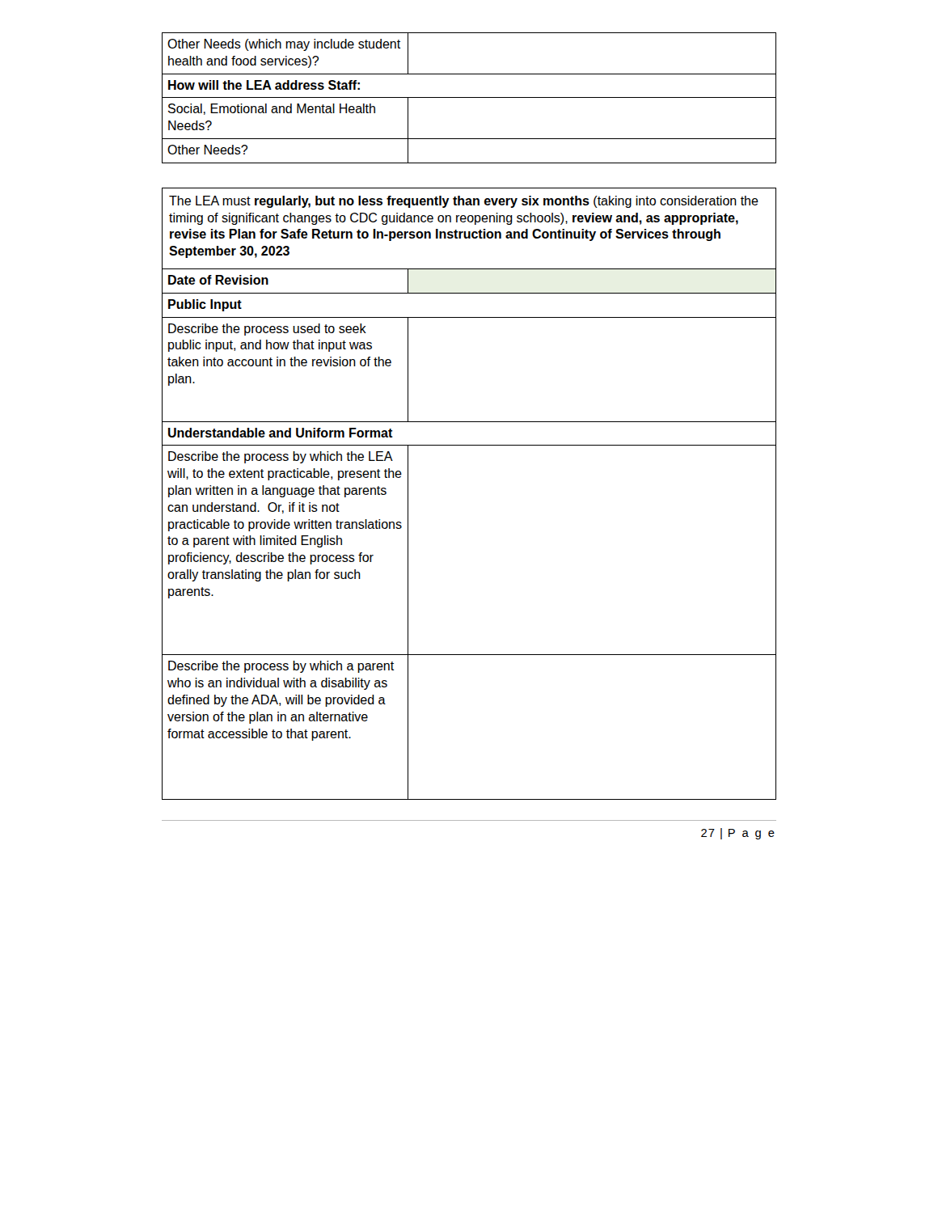| Other Needs (which may include student health and food services)? | |
| How will the LEA address Staff: |
| Social, Emotional and Mental Health Needs? | |
| Other Needs? | |
| The LEA must regularly, but no less frequently than every six months (taking into consideration the timing of significant changes to CDC guidance on reopening schools), review and, as appropriate, revise its Plan for Safe Return to In-person Instruction and Continuity of Services through September 30, 2023 |
| Date of Revision | |
| Public Input |
| Describe the process used to seek public input, and how that input was taken into account in the revision of the plan. | |
| Understandable and Uniform Format |
| Describe the process by which the LEA will, to the extent practicable, present the plan written in a language that parents can understand. Or, if it is not practicable to provide written translations to a parent with limited English proficiency, describe the process for orally translating the plan for such parents. | |
| Describe the process by which a parent who is an individual with a disability as defined by the ADA, will be provided a version of the plan in an alternative format accessible to that parent. | |
27 | P a g e